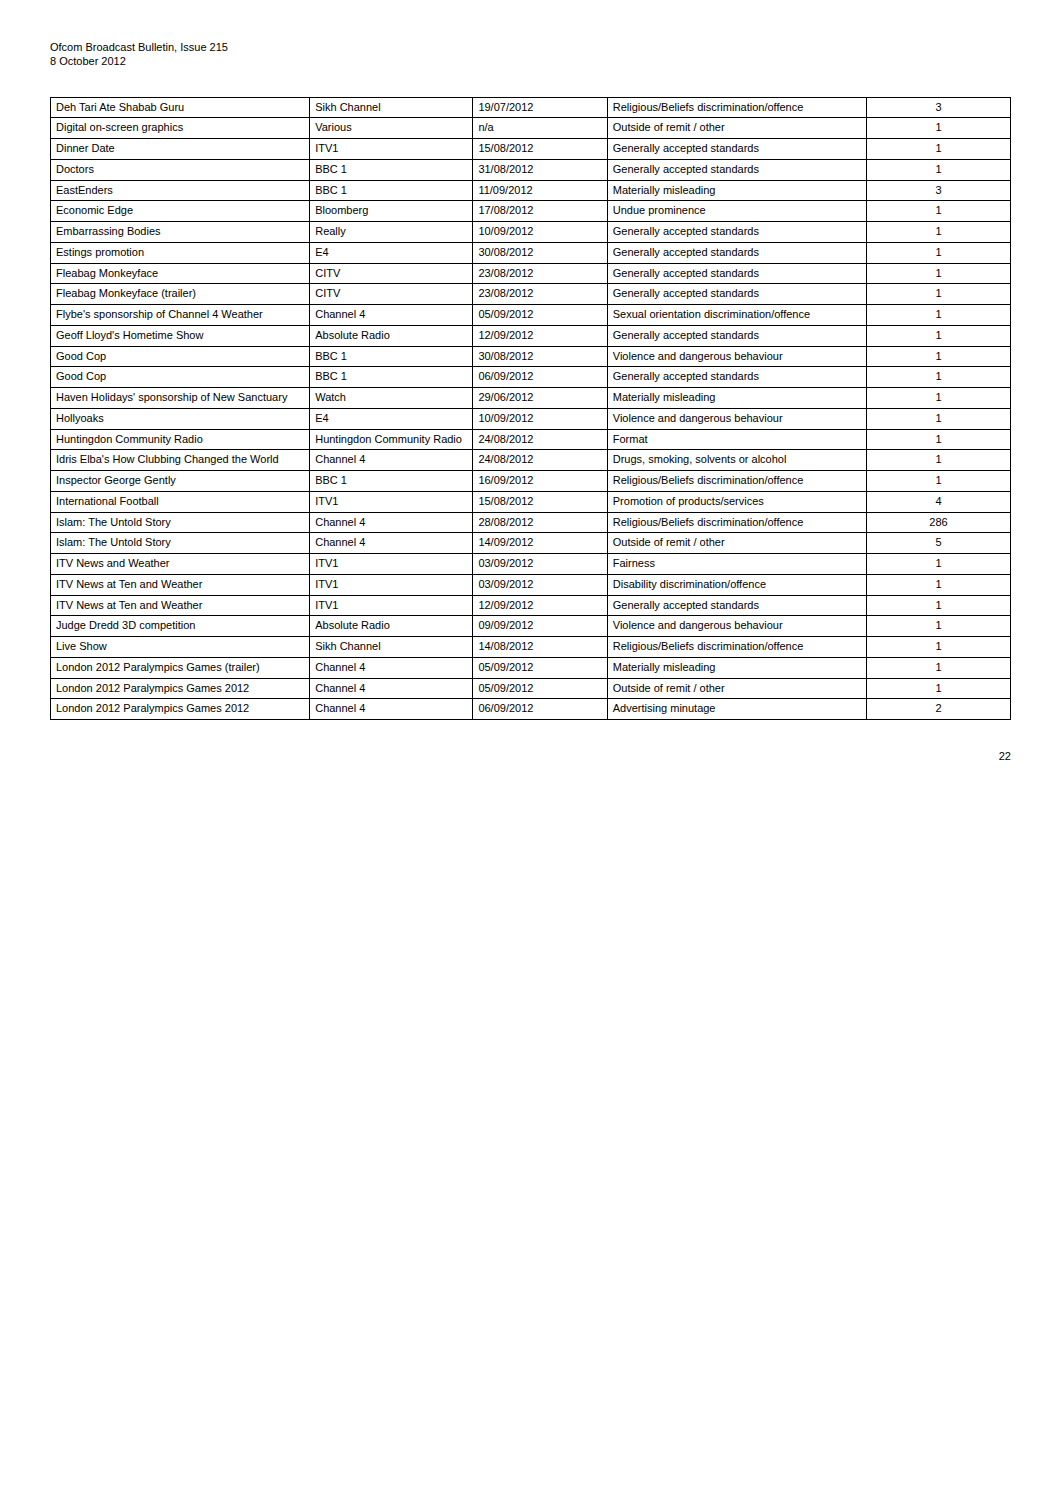Ofcom Broadcast Bulletin, Issue 215
8 October 2012
| Deh Tari Ate Shabab Guru | Sikh Channel | 19/07/2012 | Religious/Beliefs discrimination/offence | 3 |
| Digital on-screen graphics | Various | n/a | Outside of remit / other | 1 |
| Dinner Date | ITV1 | 15/08/2012 | Generally accepted standards | 1 |
| Doctors | BBC 1 | 31/08/2012 | Generally accepted standards | 1 |
| EastEnders | BBC 1 | 11/09/2012 | Materially misleading | 3 |
| Economic Edge | Bloomberg | 17/08/2012 | Undue prominence | 1 |
| Embarrassing Bodies | Really | 10/09/2012 | Generally accepted standards | 1 |
| Estings promotion | E4 | 30/08/2012 | Generally accepted standards | 1 |
| Fleabag Monkeyface | CITV | 23/08/2012 | Generally accepted standards | 1 |
| Fleabag Monkeyface (trailer) | CITV | 23/08/2012 | Generally accepted standards | 1 |
| Flybe's sponsorship of Channel 4 Weather | Channel 4 | 05/09/2012 | Sexual orientation discrimination/offence | 1 |
| Geoff Lloyd's Hometime Show | Absolute Radio | 12/09/2012 | Generally accepted standards | 1 |
| Good Cop | BBC 1 | 30/08/2012 | Violence and dangerous behaviour | 1 |
| Good Cop | BBC 1 | 06/09/2012 | Generally accepted standards | 1 |
| Haven Holidays' sponsorship of New Sanctuary | Watch | 29/06/2012 | Materially misleading | 1 |
| Hollyoaks | E4 | 10/09/2012 | Violence and dangerous behaviour | 1 |
| Huntingdon Community Radio | Huntingdon Community Radio | 24/08/2012 | Format | 1 |
| Idris Elba's How Clubbing Changed the World | Channel 4 | 24/08/2012 | Drugs, smoking, solvents or alcohol | 1 |
| Inspector George Gently | BBC 1 | 16/09/2012 | Religious/Beliefs discrimination/offence | 1 |
| International Football | ITV1 | 15/08/2012 | Promotion of products/services | 4 |
| Islam: The Untold Story | Channel 4 | 28/08/2012 | Religious/Beliefs discrimination/offence | 286 |
| Islam: The Untold Story | Channel 4 | 14/09/2012 | Outside of remit / other | 5 |
| ITV News and Weather | ITV1 | 03/09/2012 | Fairness | 1 |
| ITV News at Ten and Weather | ITV1 | 03/09/2012 | Disability discrimination/offence | 1 |
| ITV News at Ten and Weather | ITV1 | 12/09/2012 | Generally accepted standards | 1 |
| Judge Dredd 3D competition | Absolute Radio | 09/09/2012 | Violence and dangerous behaviour | 1 |
| Live Show | Sikh Channel | 14/08/2012 | Religious/Beliefs discrimination/offence | 1 |
| London 2012 Paralympics Games (trailer) | Channel 4 | 05/09/2012 | Materially misleading | 1 |
| London 2012 Paralympics Games 2012 | Channel 4 | 05/09/2012 | Outside of remit / other | 1 |
| London 2012 Paralympics Games 2012 | Channel 4 | 06/09/2012 | Advertising minutage | 2 |
22